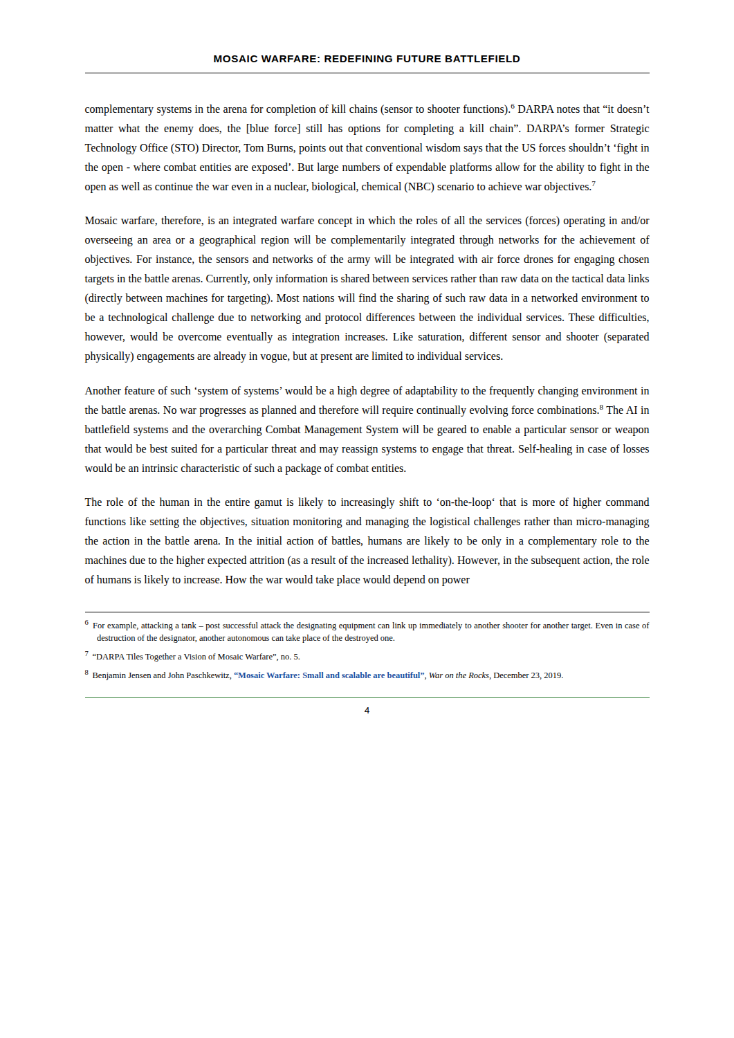MOSAIC WARFARE: REDEFINING FUTURE BATTLEFIELD
complementary systems in the arena for completion of kill chains (sensor to shooter functions).6 DARPA notes that “it doesn’t matter what the enemy does, the [blue force] still has options for completing a kill chain”. DARPA’s former Strategic Technology Office (STO) Director, Tom Burns, points out that conventional wisdom says that the US forces shouldn’t ‘fight in the open - where combat entities are exposed’. But large numbers of expendable platforms allow for the ability to fight in the open as well as continue the war even in a nuclear, biological, chemical (NBC) scenario to achieve war objectives.7
Mosaic warfare, therefore, is an integrated warfare concept in which the roles of all the services (forces) operating in and/or overseeing an area or a geographical region will be complementarily integrated through networks for the achievement of objectives. For instance, the sensors and networks of the army will be integrated with air force drones for engaging chosen targets in the battle arenas. Currently, only information is shared between services rather than raw data on the tactical data links (directly between machines for targeting). Most nations will find the sharing of such raw data in a networked environment to be a technological challenge due to networking and protocol differences between the individual services. These difficulties, however, would be overcome eventually as integration increases. Like saturation, different sensor and shooter (separated physically) engagements are already in vogue, but at present are limited to individual services.
Another feature of such ‘system of systems’ would be a high degree of adaptability to the frequently changing environment in the battle arenas. No war progresses as planned and therefore will require continually evolving force combinations.8 The AI in battlefield systems and the overarching Combat Management System will be geared to enable a particular sensor or weapon that would be best suited for a particular threat and may reassign systems to engage that threat. Self-healing in case of losses would be an intrinsic characteristic of such a package of combat entities.
The role of the human in the entire gamut is likely to increasingly shift to ‘on-the-loop‘ that is more of higher command functions like setting the objectives, situation monitoring and managing the logistical challenges rather than micro-managing the action in the battle arena. In the initial action of battles, humans are likely to be only in a complementary role to the machines due to the higher expected attrition (as a result of the increased lethality). However, in the subsequent action, the role of humans is likely to increase. How the war would take place would depend on power
6 For example, attacking a tank – post successful attack the designating equipment can link up immediately to another shooter for another target. Even in case of destruction of the designator, another autonomous can take place of the destroyed one.
7 “DARPA Tiles Together a Vision of Mosaic Warfare”, no. 5.
8 Benjamin Jensen and John Paschkewitz, “Mosaic Warfare: Small and scalable are beautiful”, War on the Rocks, December 23, 2019.
4